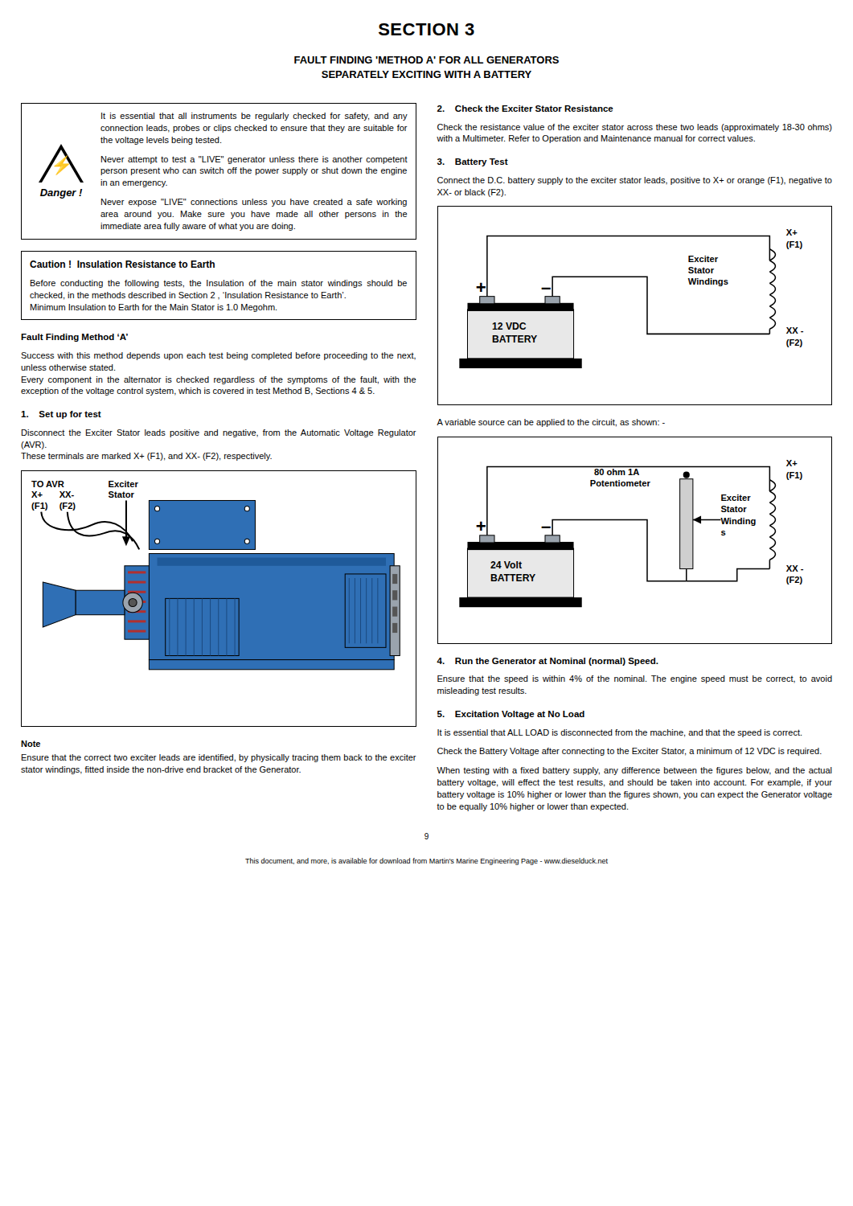SECTION 3
FAULT FINDING 'METHOD A' FOR ALL GENERATORS
SEPARATELY EXCITING WITH A BATTERY
⚡
Danger !
It is essential that all instruments be regularly checked for safety, and any connection leads, probes or clips checked to ensure that they are suitable for the voltage levels being tested.
Never attempt to test a "LIVE" generator unless there is another competent person present who can switch off the power supply or shut down the engine in an emergency.
Never expose "LIVE" connections unless you have created a safe working area around you. Make sure you have made all other persons in the immediate area fully aware of what you are doing.
Caution ! Insulation Resistance to Earth
Before conducting the following tests, the Insulation of the main stator windings should be checked, in the methods described in Section 2 , ‘Insulation Resistance to Earth’.
Minimum Insulation to Earth for the Main Stator is 1.0 Megohm.
Fault Finding Method ‘A’
Success with this method depends upon each test being completed before proceeding to the next, unless otherwise stated.
Every component in the alternator is checked regardless of the symptoms of the fault, with the exception of the voltage control system, which is covered in test Method B, Sections 4 & 5.
1. Set up for test
Disconnect the Exciter Stator leads positive and negative, from the Automatic Voltage Regulator (AVR).
These terminals are marked X+ (F1), and XX- (F2), respectively.
TO AVR X+ XX- (F1) (F2) Exciter Stator
Note
Ensure that the correct two exciter leads are identified, by physically tracing them back to the exciter stator windings, fitted inside the non-drive end bracket of the Generator.
2. Check the Exciter Stator Resistance
Check the resistance value of the exciter stator across these two leads (approximately 18-30 ohms) with a Multimeter. Refer to Operation and Maintenance manual for correct values.
3. Battery Test
Connect the D.C. battery supply to the exciter stator leads, positive to X+ or orange (F1), negative to XX- or black (F2).
+ – 12 VDC BATTERY X+ (F1) XX - (F2) Exciter Stator Windings
A variable source can be applied to the circuit, as shown: -
+ – 24 Volt BATTERY X+ (F1) XX - (F2) 80 ohm 1A Potentiometer Exciter Stator Winding s
4. Run the Generator at Nominal (normal) Speed.
Ensure that the speed is within 4% of the nominal. The engine speed must be correct, to avoid misleading test results.
5. Excitation Voltage at No Load
It is essential that ALL LOAD is disconnected from the machine, and that the speed is correct.
Check the Battery Voltage after connecting to the Exciter Stator, a minimum of 12 VDC is required.
When testing with a fixed battery supply, any difference between the figures below, and the actual battery voltage, will effect the test results, and should be taken into account. For example, if your battery voltage is 10% higher or lower than the figures shown, you can expect the Generator voltage to be equally 10% higher or lower than expected.
9
This document, and more, is available for download from Martin's Marine Engineering Page - www.dieselduck.net